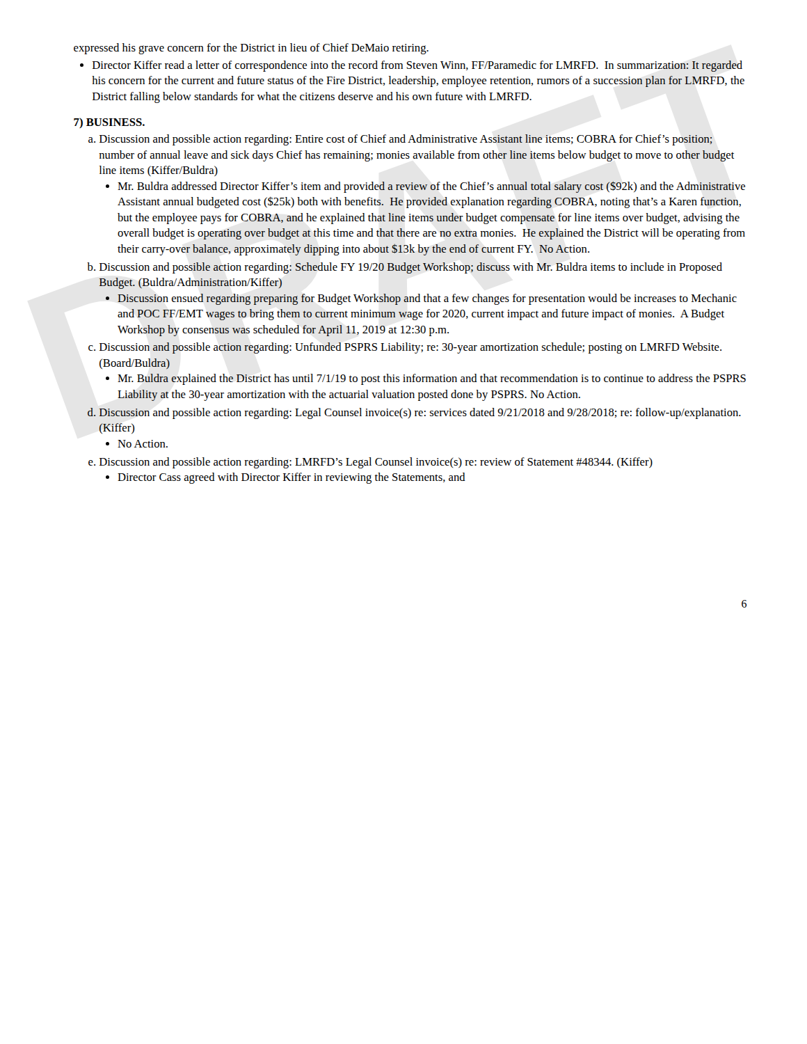DRAFT
expressed his grave concern for the District in lieu of Chief DeMaio retiring.
Director Kiffer read a letter of correspondence into the record from Steven Winn, FF/Paramedic for LMRFD. In summarization: It regarded his concern for the current and future status of the Fire District, leadership, employee retention, rumors of a succession plan for LMRFD, the District falling below standards for what the citizens deserve and his own future with LMRFD.
7) BUSINESS.
Discussion and possible action regarding: Entire cost of Chief and Administrative Assistant line items; COBRA for Chief’s position; number of annual leave and sick days Chief has remaining; monies available from other line items below budget to move to other budget line items (Kiffer/Buldra)
Mr. Buldra addressed Director Kiffer’s item and provided a review of the Chief’s annual total salary cost ($92k) and the Administrative Assistant annual budgeted cost ($25k) both with benefits. He provided explanation regarding COBRA, noting that’s a Karen function, but the employee pays for COBRA, and he explained that line items under budget compensate for line items over budget, advising the overall budget is operating over budget at this time and that there are no extra monies. He explained the District will be operating from their carry-over balance, approximately dipping into about $13k by the end of current FY. No Action.
Discussion and possible action regarding: Schedule FY 19/20 Budget Workshop; discuss with Mr. Buldra items to include in Proposed Budget. (Buldra/Administration/Kiffer)
Discussion ensued regarding preparing for Budget Workshop and that a few changes for presentation would be increases to Mechanic and POC FF/EMT wages to bring them to current minimum wage for 2020, current impact and future impact of monies. A Budget Workshop by consensus was scheduled for April 11, 2019 at 12:30 p.m.
Discussion and possible action regarding: Unfunded PSPRS Liability; re: 30-year amortization schedule; posting on LMRFD Website. (Board/Buldra)
Mr. Buldra explained the District has until 7/1/19 to post this information and that recommendation is to continue to address the PSPRS Liability at the 30-year amortization with the actuarial valuation posted done by PSPRS. No Action.
Discussion and possible action regarding: Legal Counsel invoice(s) re: services dated 9/21/2018 and 9/28/2018; re: follow-up/explanation. (Kiffer)
No Action.
Discussion and possible action regarding: LMRFD’s Legal Counsel invoice(s) re: review of Statement #48344. (Kiffer)
Director Cass agreed with Director Kiffer in reviewing the Statements, and
6